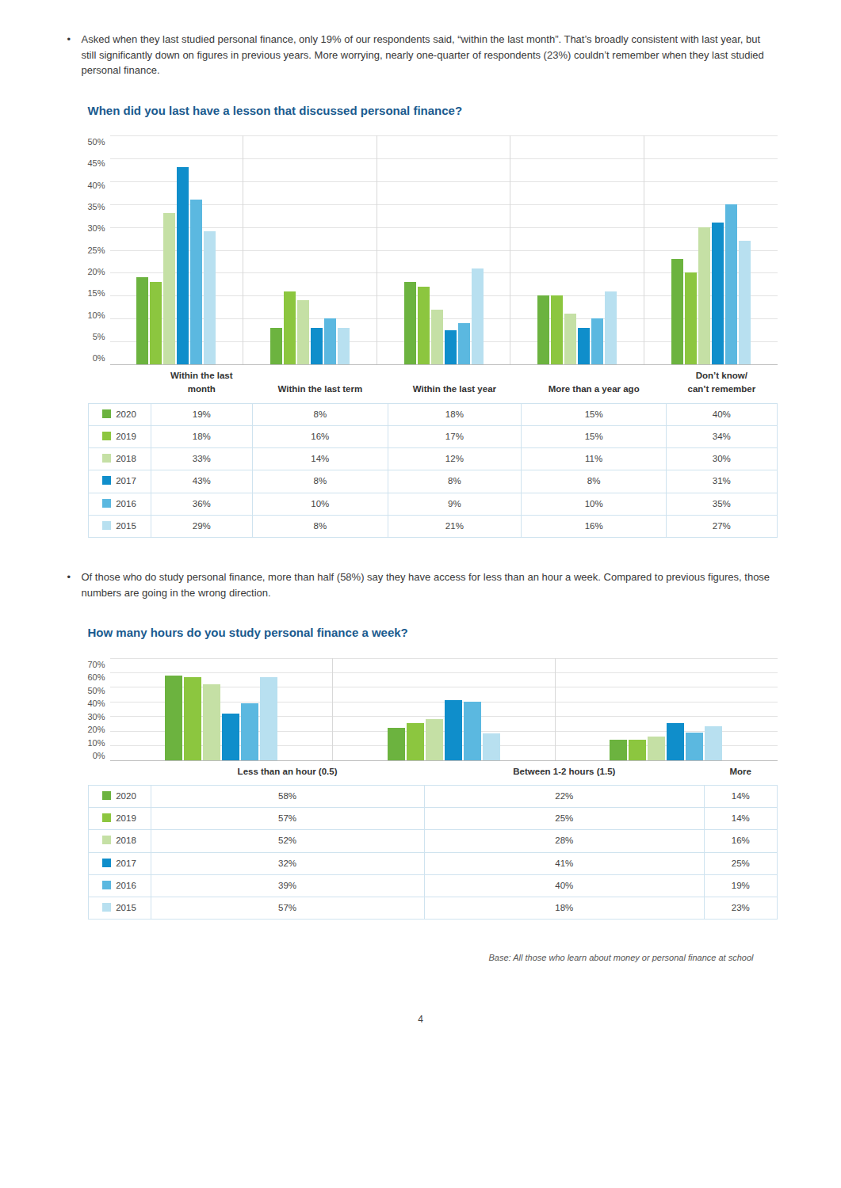Asked when they last studied personal finance, only 19% of our respondents said, “within the last month”. That’s broadly consistent with last year, but still significantly down on figures in previous years. More worrying, nearly one-quarter of respondents (23%) couldn’t remember when they last studied personal finance.
When did you last have a lesson that discussed personal finance?
50% 45% 40% 35% 30% 25% 20% 15% 10% 5% 0%
| | Within the last month | Within the last term | Within the last year | More than a year ago | Don’t know/ can’t remember |
| --- | --- | --- | --- | --- | --- |
| 2020 | 19% | 8% | 18% | 15% | 40% |
| 2019 | 18% | 16% | 17% | 15% | 34% |
| 2018 | 33% | 14% | 12% | 11% | 30% |
| 2017 | 43% | 8% | 8% | 8% | 31% |
| 2016 | 36% | 10% | 9% | 10% | 35% |
| 2015 | 29% | 8% | 21% | 16% | 27% |
Of those who do study personal finance, more than half (58%) say they have access for less than an hour a week. Compared to previous figures, those numbers are going in the wrong direction.
How many hours do you study personal finance a week?
70% 60% 50% 40% 30% 20% 10% 0%
| | Less than an hour (0.5) | Between 1-2 hours (1.5) | More |
| --- | --- | --- | --- |
| 2020 | 58% | 22% | 14% |
| 2019 | 57% | 25% | 14% |
| 2018 | 52% | 28% | 16% |
| 2017 | 32% | 41% | 25% |
| 2016 | 39% | 40% | 19% |
| 2015 | 57% | 18% | 23% |
Base: All those who learn about money or personal finance at school
4